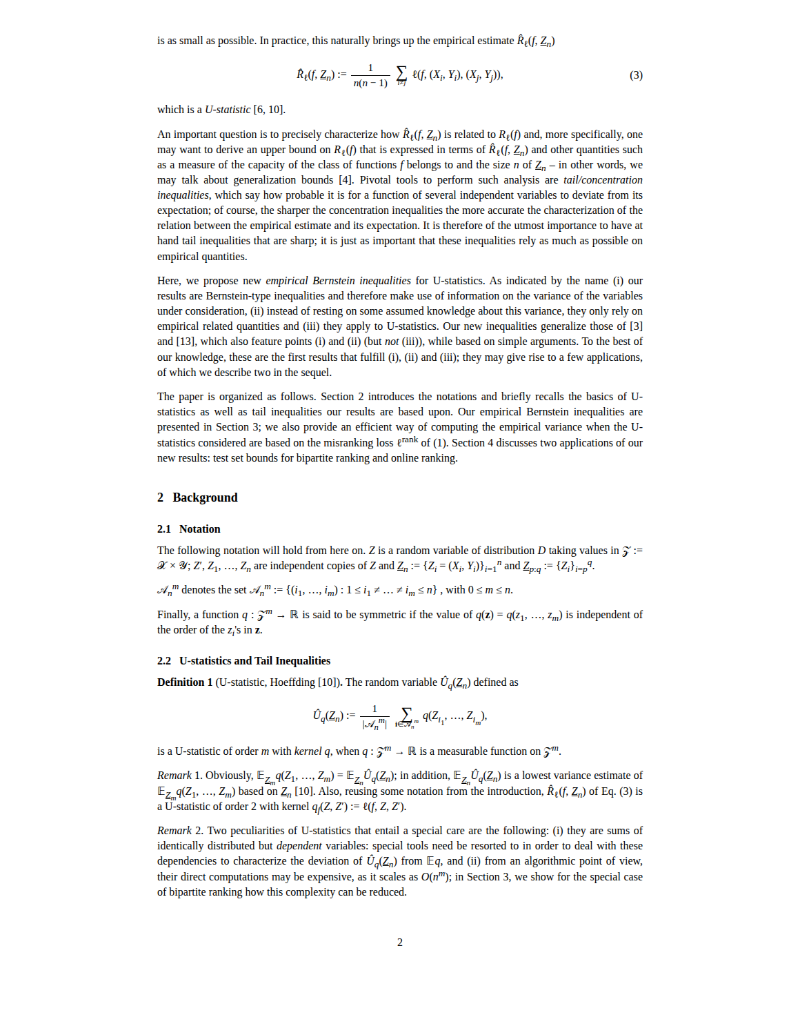is as small as possible. In practice, this naturally brings up the empirical estimate R̂ℓ(f, Zn)
R̂ℓ(f, Zn) := 1 n(n − 1) ∑i≠j ℓ(f, (Xi, Yi), (Xj, Yj)), (3)
which is a U-statistic [6, 10].
An important question is to precisely characterize how R̂ℓ(f, Zn) is related to Rℓ(f) and, more specifically, one may want to derive an upper bound on Rℓ(f) that is expressed in terms of R̂ℓ(f, Zn) and other quantities such as a measure of the capacity of the class of functions f belongs to and the size n of Zn – in other words, we may talk about generalization bounds [4]. Pivotal tools to perform such analysis are tail/concentration inequalities, which say how probable it is for a function of several independent variables to deviate from its expectation; of course, the sharper the concentration inequalities the more accurate the characterization of the relation between the empirical estimate and its expectation. It is therefore of the utmost importance to have at hand tail inequalities that are sharp; it is just as important that these inequalities rely as much as possible on empirical quantities.
Here, we propose new empirical Bernstein inequalities for U-statistics. As indicated by the name (i) our results are Bernstein-type inequalities and therefore make use of information on the variance of the variables under consideration, (ii) instead of resting on some assumed knowledge about this variance, they only rely on empirical related quantities and (iii) they apply to U-statistics. Our new inequalities generalize those of [3] and [13], which also feature points (i) and (ii) (but not (iii)), while based on simple arguments. To the best of our knowledge, these are the first results that fulfill (i), (ii) and (iii); they may give rise to a few applications, of which we describe two in the sequel.
The paper is organized as follows. Section 2 introduces the notations and briefly recalls the basics of U-statistics as well as tail inequalities our results are based upon. Our empirical Bernstein inequalities are presented in Section 3; we also provide an efficient way of computing the empirical variance when the U-statistics considered are based on the misranking loss ℓrank of (1). Section 4 discusses two applications of our new results: test set bounds for bipartite ranking and online ranking.
2 Background
2.1 Notation
The following notation will hold from here on. Z is a random variable of distribution D taking values in 𝒵 := 𝒳 × 𝒴; Z′, Z1, …, Zn are independent copies of Z and Zn := {Zi = (Xi, Yi)}i=1n and Zp:q := {Zi}i=pq.
𝒜nm denotes the set 𝒜nm := {(i1, …, im) : 1 ≤ i1 ≠ … ≠ im ≤ n} , with 0 ≤ m ≤ n.
Finally, a function q : 𝒵m → ℝ is said to be symmetric if the value of q(z) = q(z1, …, zm) is independent of the order of the zi's in z.
2.2 U-statistics and Tail Inequalities
Definition 1 (U-statistic, Hoeffding [10]). The random variable Ûq(Zn) defined as
Ûq(Zn) := 1|𝒜nm| ∑i∈𝒜nm q(Zi1, …, Zim),
is a U-statistic of order m with kernel q, when q : 𝒵m → ℝ is a measurable function on 𝒵m.
Remark 1. Obviously, 𝔼Zmq(Z1, …, Zm) = 𝔼ZnÛq(Zn); in addition, 𝔼ZnÛq(Zn) is a lowest variance estimate of 𝔼Zmq(Z1, …, Zm) based on Zn [10]. Also, reusing some notation from the introduction, R̂ℓ(f, Zn) of Eq. (3) is a U-statistic of order 2 with kernel qf(Z, Z′) := ℓ(f, Z, Z′).
Remark 2. Two peculiarities of U-statistics that entail a special care are the following: (i) they are sums of identically distributed but dependent variables: special tools need be resorted to in order to deal with these dependencies to characterize the deviation of Ûq(Zn) from 𝔼q, and (ii) from an algorithmic point of view, their direct computations may be expensive, as it scales as O(nm); in Section 3, we show for the special case of bipartite ranking how this complexity can be reduced.
2